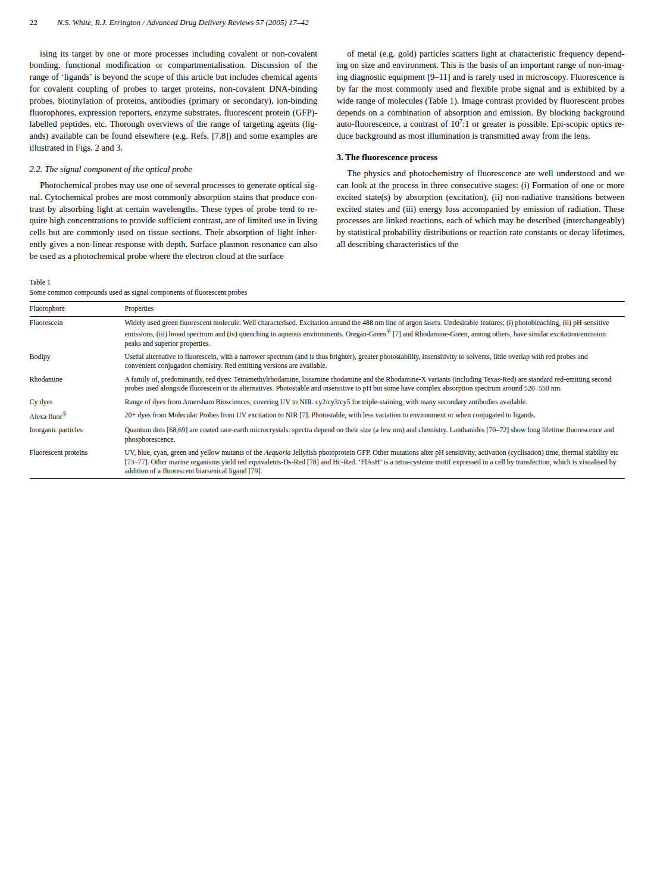22 N.S. White, R.J. Errington / Advanced Drug Delivery Reviews 57 (2005) 17–42
ising its target by one or more processes including covalent or non-covalent bonding, functional modification or compartmentalisation. Discussion of the range of ‘ligands’ is beyond the scope of this article but includes chemical agents for covalent coupling of probes to target proteins, non-covalent DNA-binding probes, biotinylation of proteins, antibodies (primary or secondary), ion-binding fluorophores, expression reporters, enzyme substrates, fluorescent protein (GFP)-labelled peptides, etc. Thorough overviews of the range of targeting agents (ligands) available can be found elsewhere (e.g. Refs. [7,8]) and some examples are illustrated in Figs. 2 and 3.
2.2. The signal component of the optical probe
Photochemical probes may use one of several processes to generate optical signal. Cytochemical probes are most commonly absorption stains that produce contrast by absorbing light at certain wavelengths. These types of probe tend to require high concentrations to provide sufficient contrast, are of limited use in living cells but are commonly used on tissue sections. Their absorption of light inherently gives a non-linear response with depth. Surface plasmon resonance can also be used as a photochemical probe where the electron cloud at the surface
of metal (e.g. gold) particles scatters light at characteristic frequency depending on size and environment. This is the basis of an important range of non-imaging diagnostic equipment [9–11] and is rarely used in microscopy. Fluorescence is by far the most commonly used and flexible probe signal and is exhibited by a wide range of molecules (Table 1). Image contrast provided by fluorescent probes depends on a combination of absorption and emission. By blocking background auto-fluorescence, a contrast of 107:1 or greater is possible. Epi-scopic optics reduce background as most illumination is transmitted away from the lens.
3. The fluorescence process
The physics and photochemistry of fluorescence are well understood and we can look at the process in three consecutive stages: (i) Formation of one or more excited state(s) by absorption (excitation), (ii) non-radiative transitions between excited states and (iii) energy loss accompanied by emission of radiation. These processes are linked reactions, each of which may be described (interchangeably) by statistical probability distributions or reaction rate constants or decay lifetimes, all describing characteristics of the
Table 1
Some common compounds used as signal components of fluorescent probes
| Fluorophore | Properties |
| --- | --- |
| Fluorescein | Widely used green fluorescent molecule. Well characterised. Excitation around the 488 nm line of argon lasers. Undesirable features; (i) photobleaching, (ii) pH-sensitive emissions, (iii) broad spectrum and (iv) quenching in aqueous environments. Oregan-Green ® [7] and Rhodamine-Green, among others, have similar excitation/emission peaks and superior properties. |
| Bodipy | Useful alternative to fluorescein, with a narrower spectrum (and is thus brighter), greater photostability, insensitivity to solvents, little overlap with red probes and convenient conjugation chemistry. Red emitting versions are available. |
| Rhodamine | A family of, predominantly, red dyes: Tetramethylrhodamine, lissamine rhodamine and the Rhodamine-X variants (including Texas-Red) are standard red-emitting second probes used alongside fluorescein or its alternatives. Photostable and insensitive to pH but some have complex absorption spectrum around 520–550 nm. |
| Cy dyes | Range of dyes from Amersham Biosciences, covering UV to NIR. cy2/cy3/cy5 for triple-staining, with many secondary antibodies available. |
| Alexa fluor ® | 20+ dyes from Molecular Probes from UV excitation to NIR [7]. Photostable, with less variation to environment or when conjugated to ligands. |
| Inorganic particles | Quantum dots [68,69] are coated rare-earth microcrystals: spectra depend on their size (a few nm) and chemistry. Lanthanides [70–72] show long lifetime fluorescence and phosphorescence. |
| Fluorescent proteins | UV, blue, cyan, green and yellow mutants of the Aequoria Jellyfish photoprotein GFP. Other mutations alter pH sensitivity, activation (cyclisation) time, thermal stability etc [73–77]. Other marine organisms yield red equivalents-Ds-Red [78] and Hc-Red. ‘FlAsH’ is a tetra-cysteine motif expressed in a cell by transfection, which is visualised by addition of a fluorescent biarsenical ligand [79]. |